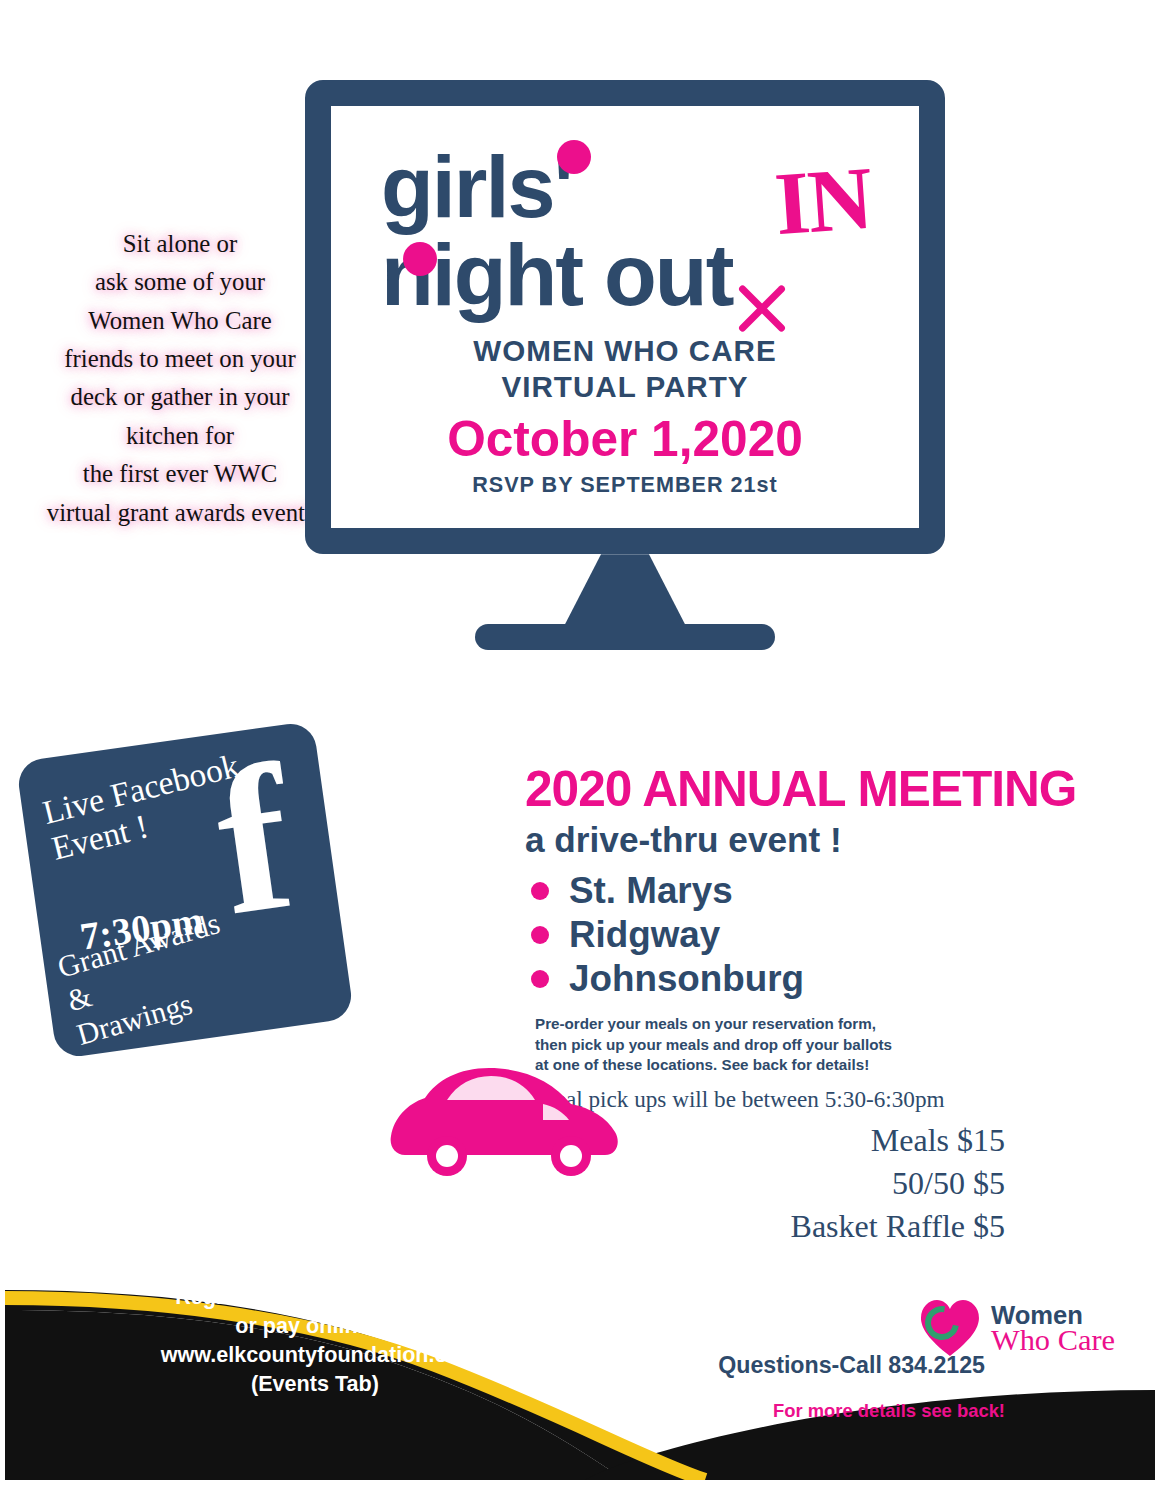Sit alone or
ask some of your
Women Who Care
friends to meet on your
deck or gather in your
kitchen for
the first ever WWC
virtual grant awards event!
girls'night out IN
WOMEN WHO CARE
VIRTUAL PARTY
October 1,2020
RSVP BY SEPTEMBER 21st
f Live Facebook
Event ! 7:30pm Grant Awards
&
Drawings
2020 ANNUAL MEETING
a drive-thru event !
St. Marys
Ridgway
Johnsonburg
Pre-order your meals on your reservation form,
then pick up your meals and drop off your ballots
at one of these locations. See back for details!
Meal pick ups will be between 5:30-6:30pm
Meals $15
50/50 $5
Basket Raffle $5
Women Who Care
Registration form enclosed
or pay online at
www.elkcountyfoundation.org
(Events Tab)
Questions-Call 834.2125
For more details see back!